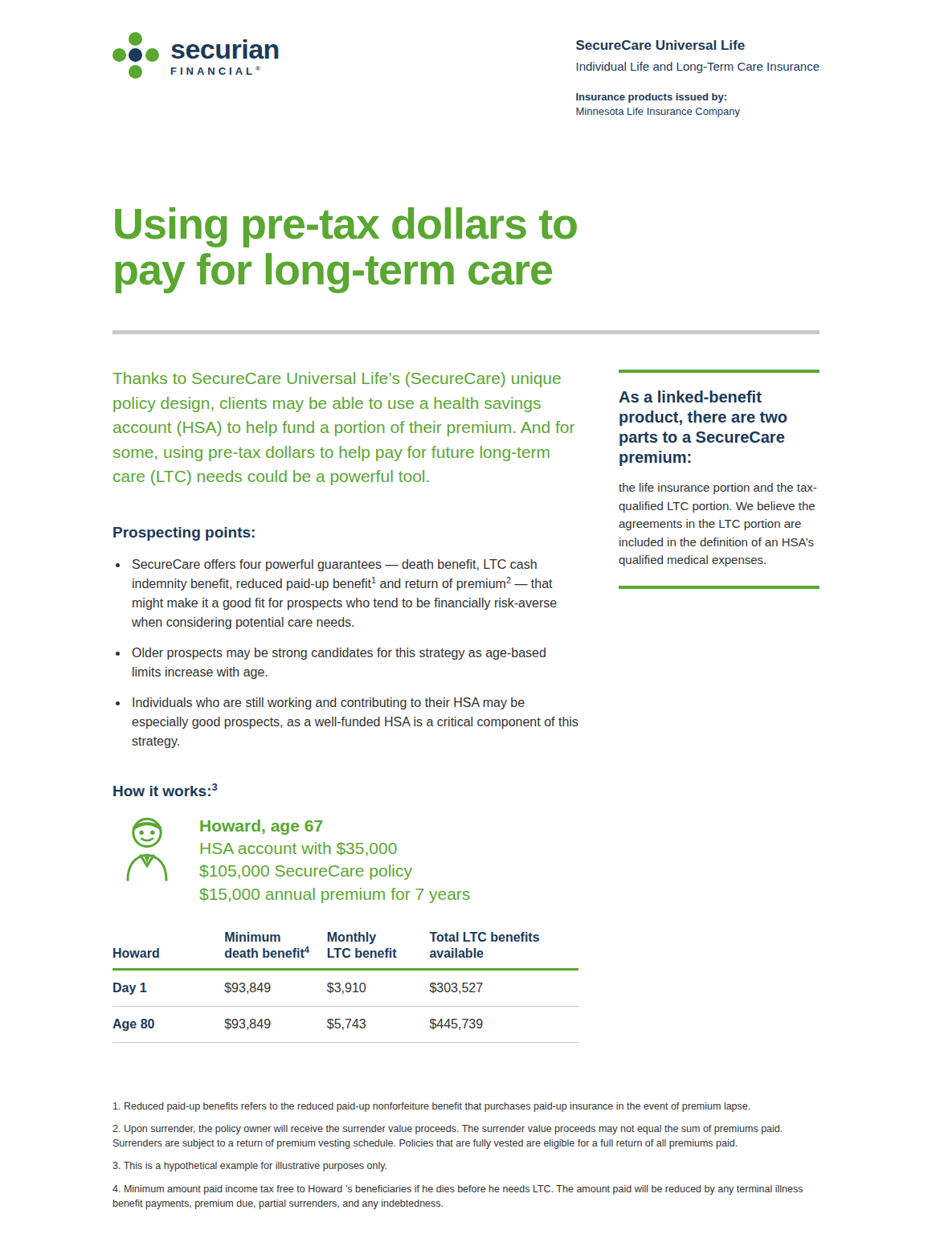securian
FINANCIAL®
SecureCare Universal Life
Individual Life and Long-Term Care Insurance
Insurance products issued by:
Minnesota Life Insurance Company
Using pre-tax dollars to
pay for long-term care
Thanks to SecureCare Universal Life’s (SecureCare) unique policy design, clients may be able to use a health savings account (HSA) to help fund a portion of their premium. And for some, using pre-tax dollars to help pay for future long-term care (LTC) needs could be a powerful tool.
Prospecting points:
SecureCare offers four powerful guarantees — death benefit, LTC cash indemnity benefit, reduced paid-up benefit1 and return of premium2 — that might make it a good fit for prospects who tend to be financially risk-averse when considering potential care needs.
Older prospects may be strong candidates for this strategy as age-based limits increase with age.
Individuals who are still working and contributing to their HSA may be especially good prospects, as a well-funded HSA is a critical component of this strategy.
How it works:3
Howard, age 67
HSA account with $35,000
$105,000 SecureCare policy
$15,000 annual premium for 7 years
| Howard | Minimum death benefit 4 | Monthly LTC benefit | Total LTC benefits available |
| --- | --- | --- | --- |
| Day 1 | $93,849 | $3,910 | $303,527 |
| Age 80 | $93,849 | $5,743 | $445,739 |
As a linked-benefit product, there are two parts to a SecureCare premium:
the life insurance portion and the tax-qualified LTC portion. We believe the agreements in the LTC portion are included in the definition of an HSA’s qualified medical expenses.
1. Reduced paid-up benefits refers to the reduced paid-up nonforfeiture benefit that purchases paid-up insurance in the event of premium lapse.
2. Upon surrender, the policy owner will receive the surrender value proceeds. The surrender value proceeds may not equal the sum of premiums paid. Surrenders are subject to a return of premium vesting schedule. Policies that are fully vested are eligible for a full return of all premiums paid.
3. This is a hypothetical example for illustrative purposes only.
4. Minimum amount paid income tax free to Howard ’s beneficiaries if he dies before he needs LTC. The amount paid will be reduced by any terminal illness benefit payments, premium due, partial surrenders, and any indebtedness.